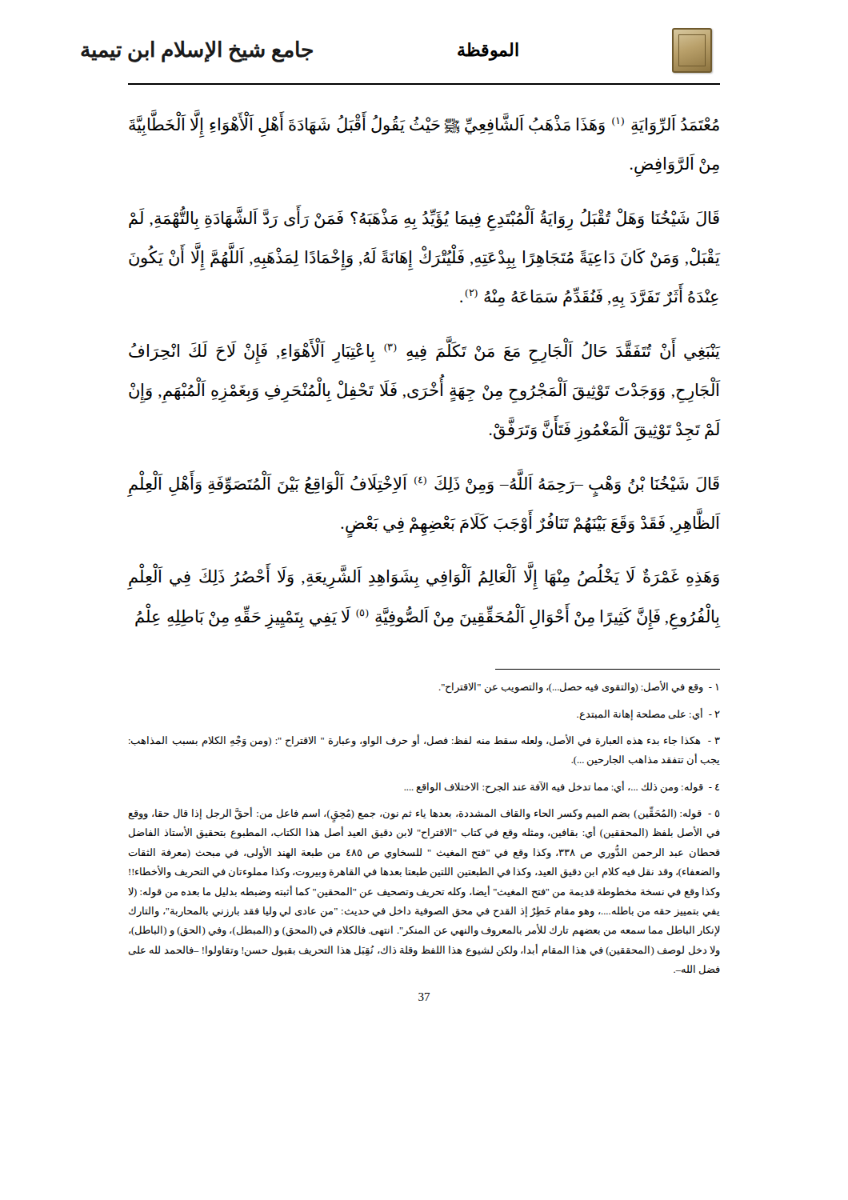الموقظة
جامع شيخ الإسلام ابن تيمية
مُعْتَمَدُ اَلرِّوَايَةِ (١) وَهَذَا مَذْهَبُ اَلشَّافِعِيِّ ﷺ حَيْثُ يَقُولُ أَقْبَلُ شَهَادَةَ أَهْلِ اَلْأَهْوَاءِ إِلَّا اَلْخَطَّابِيَّةَ مِنْ اَلرَّوَافِضِ.
قَالَ شَيْخُنَا وَهَلْ تُقْبَلُ رِوَايَةُ اَلْمُبْتَدِعِ فِيمَا يُؤَيِّدُ بِهِ مَذْهَبَهُ؟ فَمَنْ رَأَى رَدَّ اَلشَّهَادَةِ بِالتُّهْمَةِ, لَمْ يَقْبَلْ, وَمَنْ كَانَ دَاعِيَةً مُتَجَاهِرًا بِبِدْعَتِهِ, فَلْيُتْرَكْ إِهَانَةً لَهُ, وَإِخْمَادًا لِمَذْهَبِهِ, اَللَّهُمَّ إِلَّا أَنْ يَكُونَ عِنْدَهُ أَثَرٌ تَفَرَّدَ بِهِ, فَنُقَدِّمُ سَمَاعَهُ مِنْهُ (٢).
يَنْبَغِي أَنْ تُتَفَقَّدَ حَالُ اَلْجَارِحِ مَعَ مَنْ تَكَلَّمَ فِيهِ (٣) بِاعْتِبَارِ اَلْأَهْوَاءِ, فَإِنْ لَاحَ لَكَ انْحِرَافُ اَلْجَارِحِ, وَوَجَدْتَ تَوْثِيقَ اَلْمَجْرُوحِ مِنْ جِهَةٍ أُخْرَى, فَلَا تَحْفِلْ بِالْمُنْحَرِفِ وَبِغَمْزِهِ اَلْمُبْهَمِ, وَإِنْ لَمْ تَجِدْ تَوْثِيقَ اَلْمَغْمُوزِ فَتَأَنَّ وَتَرَفَّقْ.
قَالَ شَيْخُنَا بْنُ وَهْبٍ –رَحِمَهُ اَللَّهُ– وَمِنْ ذَلِكَ (٤) اَلاِخْتِلَافُ اَلْوَاقِعُ بَيْنَ اَلْمُتَصَوِّفَةِ وَأَهْلِ اَلْعِلْمِ اَلظَّاهِرِ, فَقَدْ وَقَعَ بَيْنَهُمْ تَنَافُرٌ أَوْجَبَ كَلَامَ بَعْضِهِمْ فِي بَعْضٍ.
وَهَذِهِ غَمْرَةٌ لَا يَخْلُصُ مِنْهَا إِلَّا اَلْعَالِمُ اَلْوَافِي بِشَوَاهِدِ اَلشَّرِيعَةِ, وَلَا أَحْصُرُ ذَلِكَ فِي اَلْعِلْمِ بِالْفُرُوعِ, فَإِنَّ كَثِيرًا مِنْ أَحْوَالِ اَلْمُحَقِّقِينَ مِنْ اَلصُّوفِيَّةِ (٥) لَا يَفِي بِتَمْيِيزِ حَقِّهِ مِنْ بَاطِلِهِ عِلْمُ
١ - وقع في الأصل: (والتقوى فيه حصل...)، والتصويب عن "الاقتراح".
٢ - أي: على مصلحة إهانة المبتدع.
٣ - هكذا جاء بدء هذه العبارة في الأصل، ولعله سقط منه لفظ: فصل، أو حرف الواو، وعبارة " الاقتراح ": (ومن وَجْهِ الكلام بسبب المذاهب: يجب أن تتفقد مذاهب الجارحين ...).
٤ - قوله: ومن ذلك ...، أي: مما تدخل فيه الآفة عند الجرح: الاختلاف الواقع ....
٥ - قوله: (المُحَقِّين) بضم الميم وكسر الحاء والقاف المشددة، بعدها ياء ثم نون، جمع (مُحِقٍ)، اسم فاعل من: أحقَّ الرجل إذا قال حقا، ووقع في الأصل بلفظ (المحققين) أي: بقافين، ومثله وقع في كتاب "الاقتراح" لابن دقيق العيد أصل هذا الكتاب، المطبوع بتحقيق الأستاذ الفاضل قحطان عبد الرحمن الدُّوري ص ٣٣٨، وكذا وقع في "فتح المغيث " للسخاوي ص ٤٨٥ من طبعة الهند الأولى، في مبحث (معرفة الثقات والضعفاء)، وقد نقل فيه كلام ابن دقيق العيد، وكذا في الطبعتين اللتين طبعتا بعدها في القاهرة وبيروت، وكذا مملوءتان في التحريف والأخطاء!! وكذا وقع في نسخة مخطوطة قديمة من "فتح المغيث" أيضا، وكله تحريف وتصحيف عن "المحقين" كما أثبته وضبطه بدليل ما بعده من قوله: (لا يفي بتمييز حقه من باطله....، وهو مقام خَطِرٌ إذ القدح في محق الصوفية داخل في حديث: "من عادى لي وليا فقد بارزني بالمحاربة"، والتارك لإنكار الباطل مما سمعه من بعضهم تارك للأمر بالمعروف والنهي عن المنكر". انتهى. فالكلام في (المحق) و (المبطل)، وفي (الحق) و (الباطل)، ولا دخل لوصف (المحققين) في هذا المقام أبدا، ولكن لشيوع هذا اللفظ وقلة ذاك، نُقِبَل هذا التحريف بقبول حسن! وتقاولوا! –فالحمد لله على فضل الله–.
37